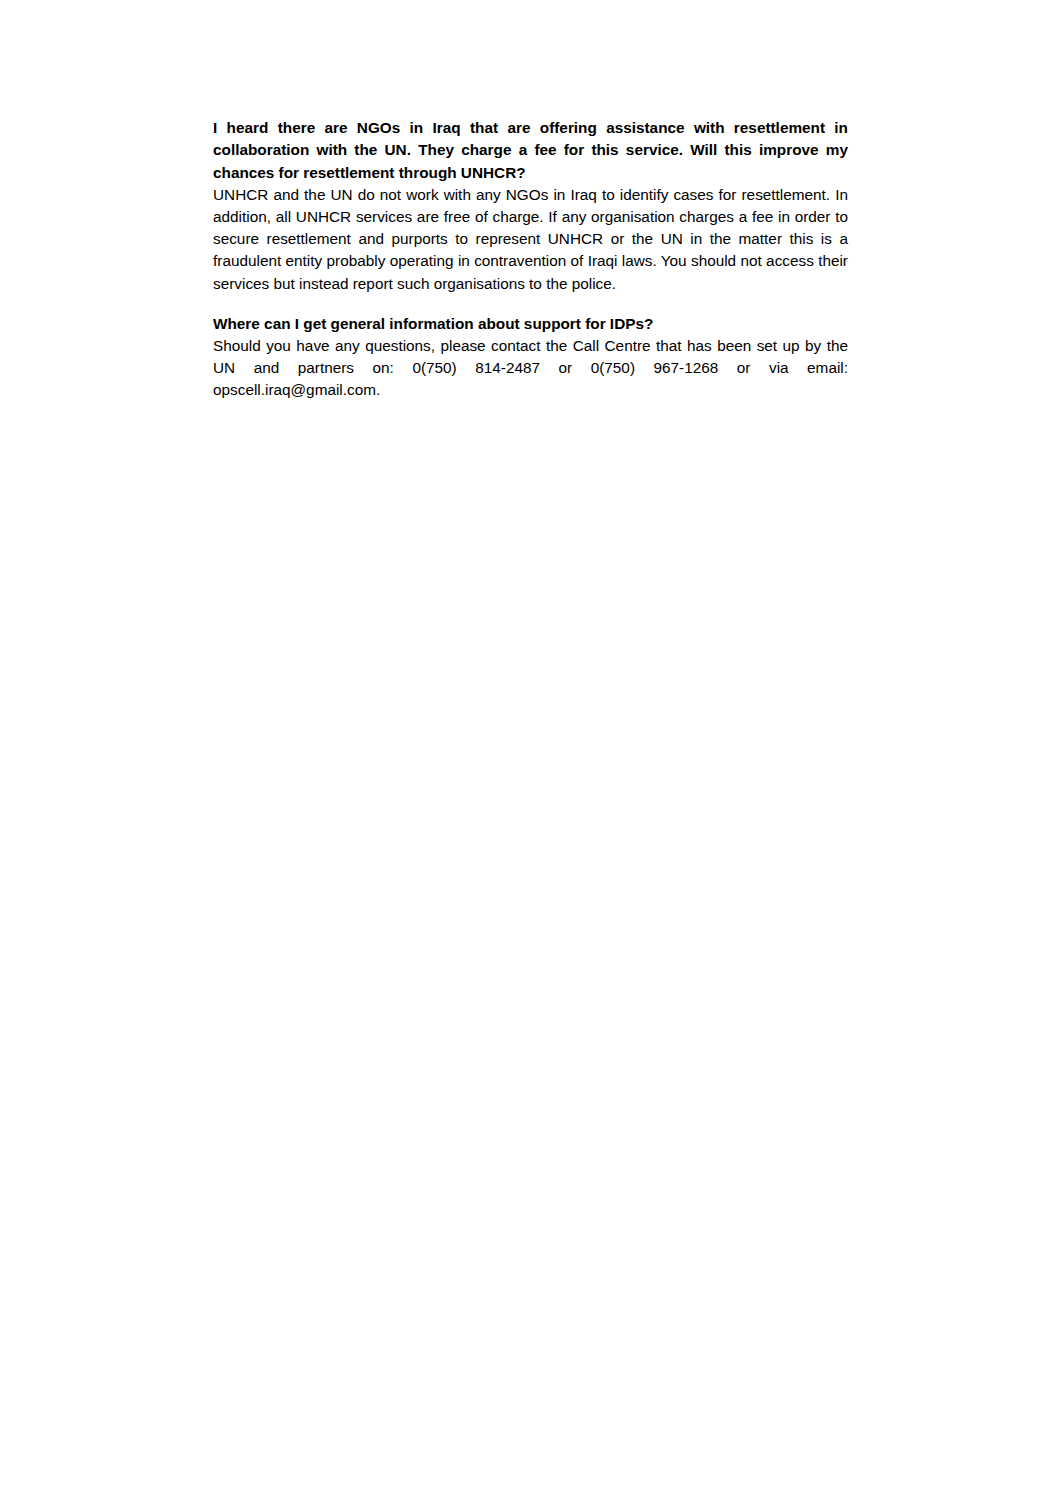I heard there are NGOs in Iraq that are offering assistance with resettlement in collaboration with the UN. They charge a fee for this service. Will this improve my chances for resettlement through UNHCR?
UNHCR and the UN do not work with any NGOs in Iraq to identify cases for resettlement. In addition, all UNHCR services are free of charge. If any organisation charges a fee in order to secure resettlement and purports to represent UNHCR or the UN in the matter this is a fraudulent entity probably operating in contravention of Iraqi laws. You should not access their services but instead report such organisations to the police.
Where can I get general information about support for IDPs?
Should you have any questions, please contact the Call Centre that has been set up by the UN and partners on: 0(750) 814-2487 or 0(750) 967-1268 or via email: opscell.iraq@gmail.com.